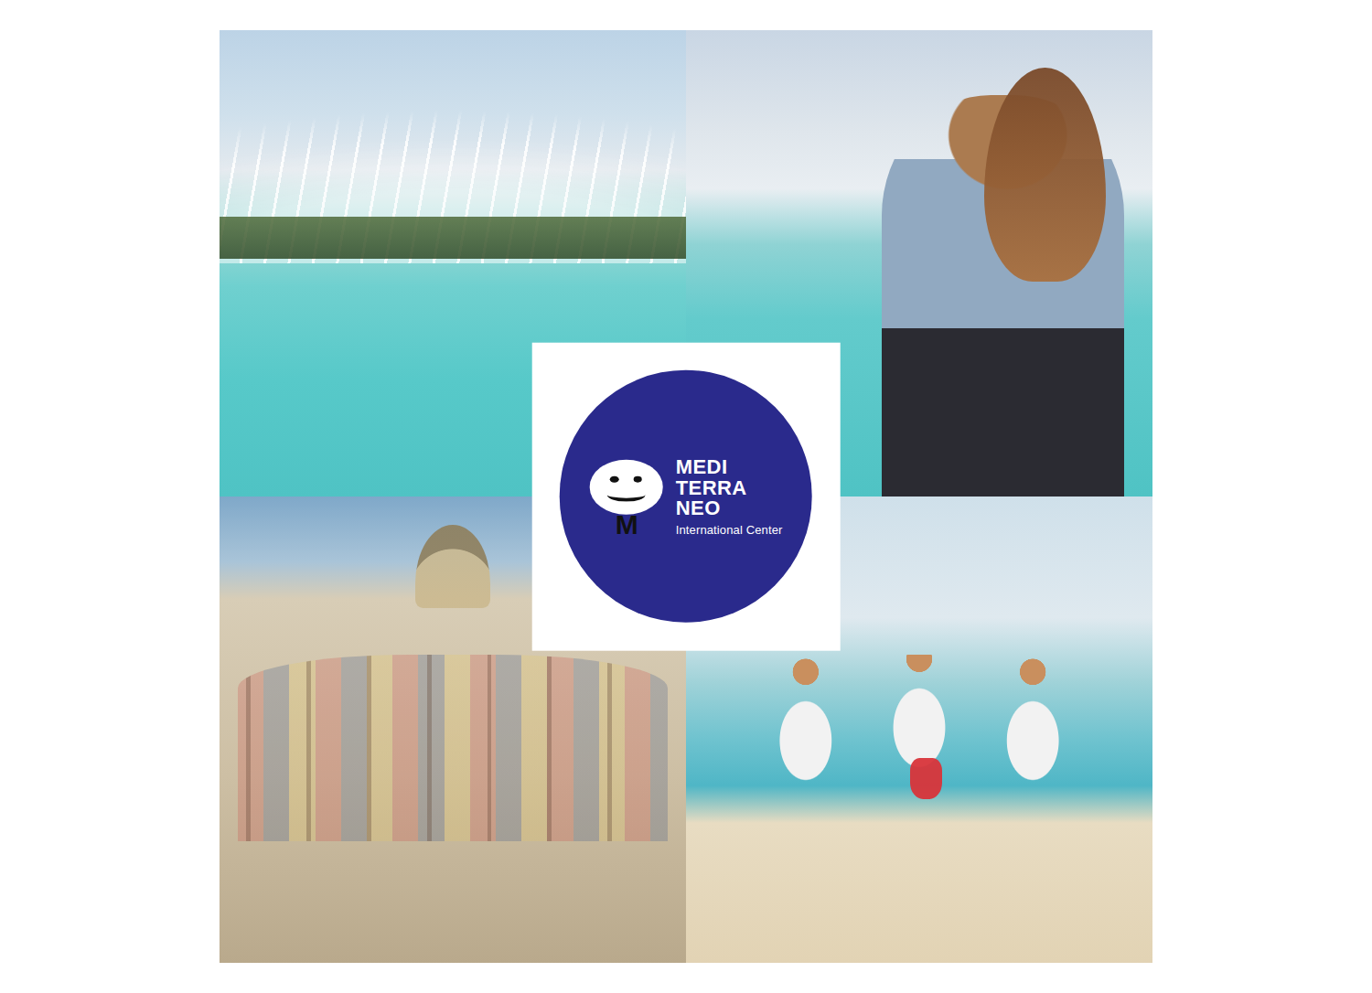M
MEDI TERRA NEO International Center